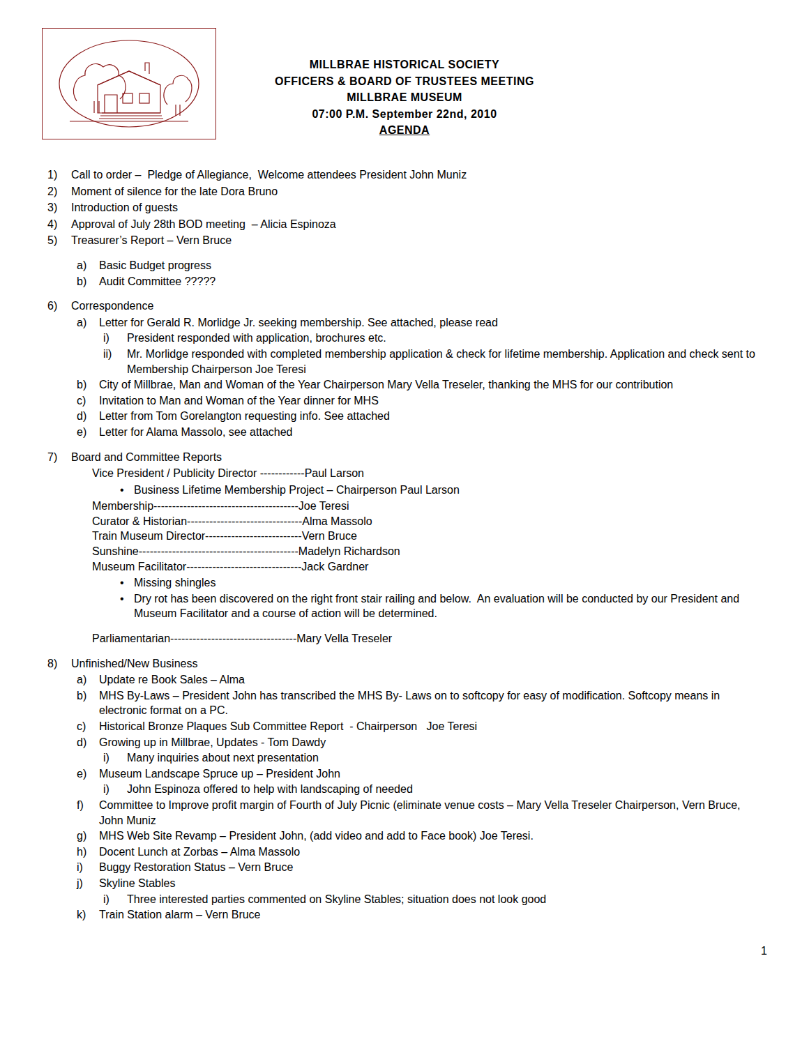MILLBRAE HISTORICAL SOCIETY
OFFICERS & BOARD OF TRUSTEES MEETING
MILLBRAE MUSEUM
07:00 P.M. September 22nd, 2010
AGENDA
Call to order – Pledge of Allegiance, Welcome attendees President John Muniz
Moment of silence for the late Dora Bruno
Introduction of guests
Approval of July 28th BOD meeting – Alicia Espinoza
Treasurer’s Report – Vern Bruce
Basic Budget progress
Audit Committee ?????
Correspondence
Letter for Gerald R. Morlidge Jr. seeking membership. See attached, please read
President responded with application, brochures etc.
Mr. Morlidge responded with completed membership application & check for lifetime membership. Application and check sent to Membership Chairperson Joe Teresi
City of Millbrae, Man and Woman of the Year Chairperson Mary Vella Treseler, thanking the MHS for our contribution
Invitation to Man and Woman of the Year dinner for MHS
Letter from Tom Gorelangton requesting info. See attached
Letter for Alama Massolo, see attached
Board and Committee Reports
Vice President / Publicity Director ------------Paul Larson
Business Lifetime Membership Project – Chairperson Paul Larson
Membership---------------------------------------Joe Teresi
Curator & Historian-------------------------------Alma Massolo
Train Museum Director--------------------------Vern Bruce
Sunshine-------------------------------------------Madelyn Richardson
Museum Facilitator-------------------------------Jack Gardner
Missing shingles
Dry rot has been discovered on the right front stair railing and below. An evaluation will be conducted by our President and Museum Facilitator and a course of action will be determined.
Parliamentarian----------------------------------Mary Vella Treseler
Unfinished/New Business
Update re Book Sales – Alma
MHS By-Laws – President John has transcribed the MHS By- Laws on to softcopy for easy of modification. Softcopy means in electronic format on a PC.
Historical Bronze Plaques Sub Committee Report - Chairperson Joe Teresi
Growing up in Millbrae, Updates - Tom Dawdy
Many inquiries about next presentation
Museum Landscape Spruce up – President John
John Espinoza offered to help with landscaping of needed
Committee to Improve profit margin of Fourth of July Picnic (eliminate venue costs – Mary Vella Treseler Chairperson, Vern Bruce, John Muniz
MHS Web Site Revamp – President John, (add video and add to Face book) Joe Teresi.
Docent Lunch at Zorbas – Alma Massolo
Buggy Restoration Status – Vern Bruce
Skyline Stables
Three interested parties commented on Skyline Stables; situation does not look good
Train Station alarm – Vern Bruce
1